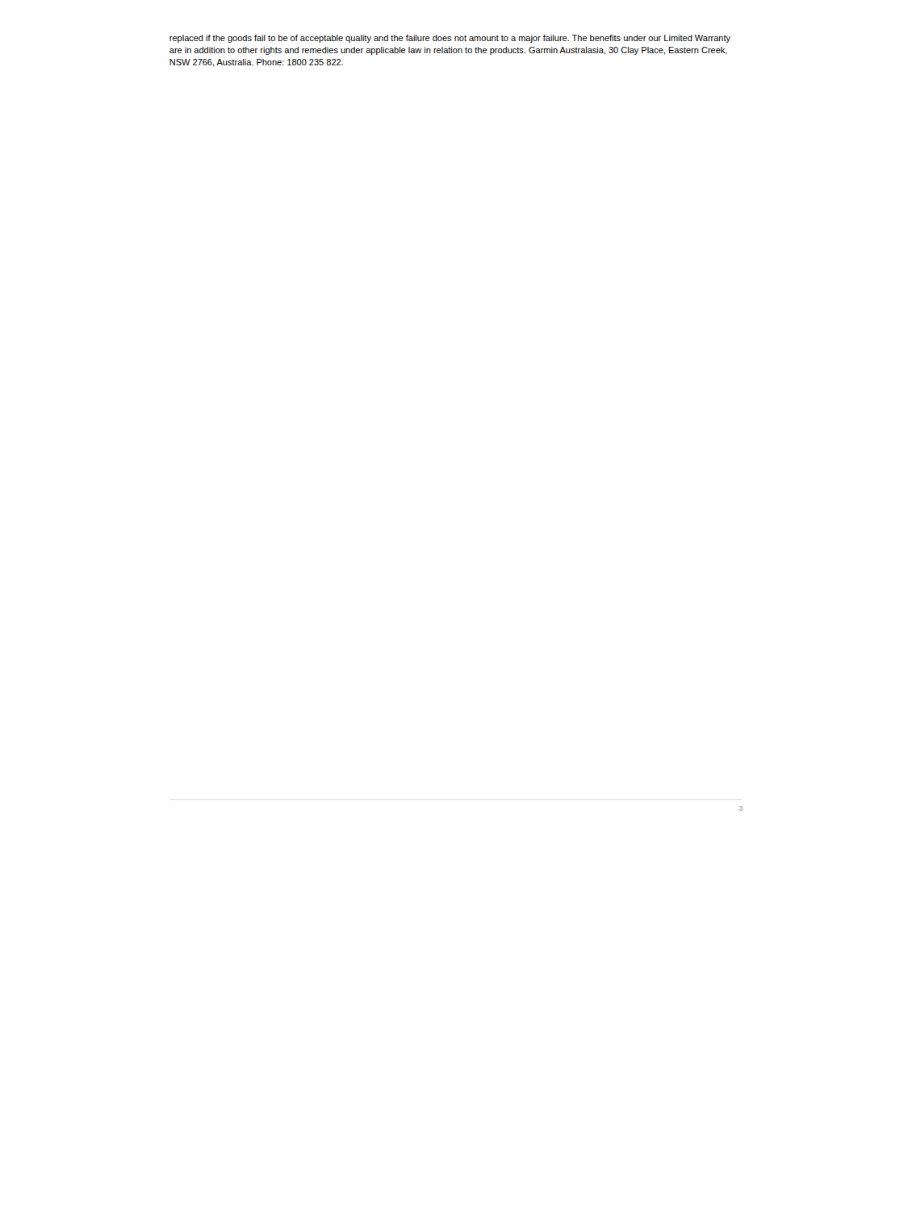replaced if the goods fail to be of acceptable quality and the failure does not amount to a major failure. The benefits under our Limited Warranty are in addition to other rights and remedies under applicable law in relation to the products. Garmin Australasia, 30 Clay Place, Eastern Creek, NSW 2766, Australia. Phone: 1800 235 822.
3